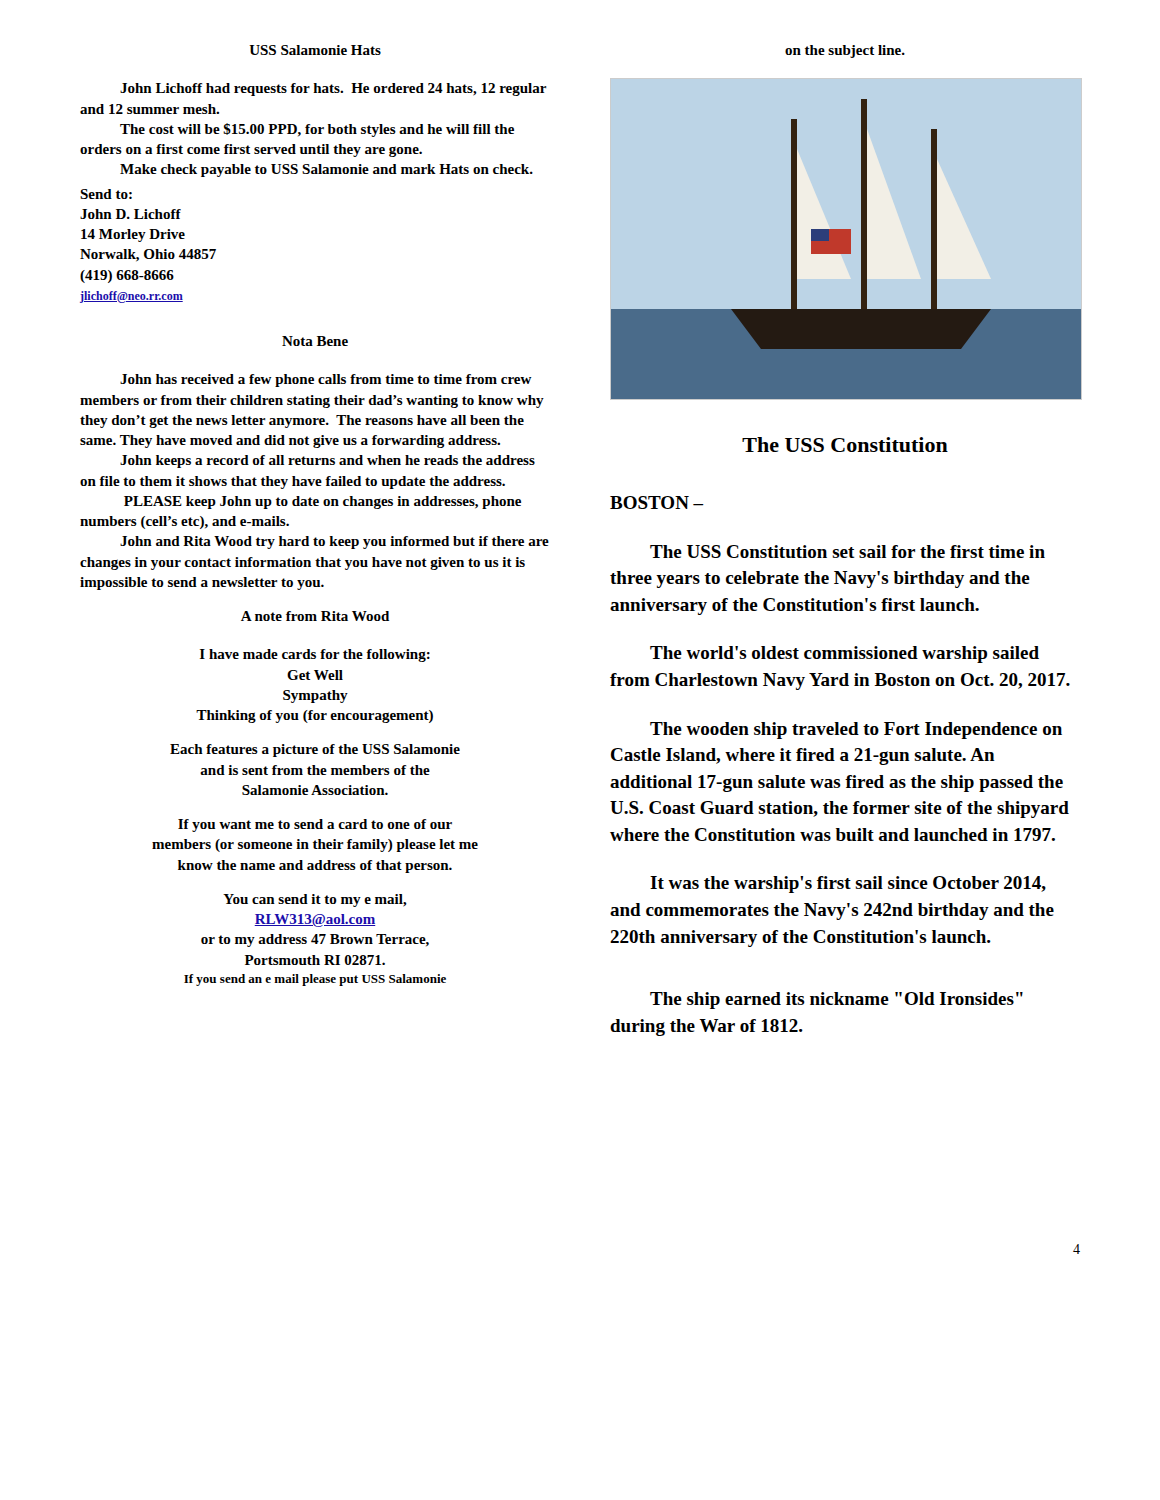USS Salamonie Hats
John Lichoff had requests for hats. He ordered 24 hats, 12 regular and 12 summer mesh.
The cost will be $15.00 PPD, for both styles and he will fill the orders on a first come first served until they are gone.
Make check payable to USS Salamonie and mark Hats on check.
Send to:
John D. Lichoff
14 Morley Drive
Norwalk, Ohio 44857
(419) 668-8666
jlichoff@neo.rr.com
Nota Bene
John has received a few phone calls from time to time from crew members or from their children stating their dad’s wanting to know why they don’t get the news letter anymore. The reasons have all been the same. They have moved and did not give us a forwarding address.
John keeps a record of all returns and when he reads the address on file to them it shows that they have failed to update the address.
PLEASE keep John up to date on changes in addresses, phone numbers (cell’s etc), and e-mails.
John and Rita Wood try hard to keep you informed but if there are changes in your contact information that you have not given to us it is impossible to send a newsletter to you.
A note from Rita Wood
I have made cards for the following:
Get Well
Sympathy
Thinking of you (for encouragement)
Each features a picture of the USS Salamonie
and is sent from the members of the
Salamonie Association.
If you want me to send a card to one of our
members (or someone in their family) please let me
know the name and address of that person.
You can send it to my e mail,
RLW313@aol.com
or to my address 47 Brown Terrace,
Portsmouth RI 02871.
If you send an e mail please put USS Salamonie
on the subject line.
The USS Constitution
BOSTON –
The USS Constitution set sail for the first time in three years to celebrate the Navy's birthday and the anniversary of the Constitution's first launch.
The world's oldest commissioned warship sailed from Charlestown Navy Yard in Boston on Oct. 20, 2017.
The wooden ship traveled to Fort Independence on Castle Island, where it fired a 21-gun salute. An additional 17-gun salute was fired as the ship passed the U.S. Coast Guard station, the former site of the shipyard where the Constitution was built and launched in 1797.
It was the warship's first sail since October 2014, and commemorates the Navy's 242nd birthday and the 220th anniversary of the Constitution's launch.
The ship earned its nickname "Old Ironsides" during the War of 1812.
4